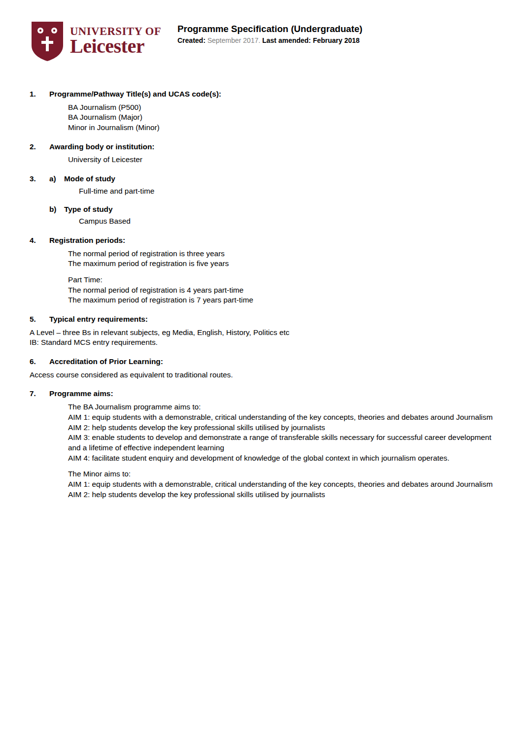UNIVERSITY OF
Leicester
Programme Specification (Undergraduate)
Created: September 2017. Last amended: February 2018
Programme/Pathway Title(s) and UCAS code(s):
BA Journalism (P500)
BA Journalism (Major)
Minor in Journalism (Minor)
Awarding body or institution:
University of Leicester
Mode of study
Full-time and part-time
Type of study
Campus Based
Registration periods:
The normal period of registration is three years
The maximum period of registration is five years
Part Time:
The normal period of registration is 4 years part-time
The maximum period of registration is 7 years part-time
Typical entry requirements:
A Level – three Bs in relevant subjects, eg Media, English, History, Politics etc
IB: Standard MCS entry requirements.
Accreditation of Prior Learning:
Access course considered as equivalent to traditional routes.
Programme aims:
The BA Journalism programme aims to:
AIM 1: equip students with a demonstrable, critical understanding of the key concepts, theories and debates around Journalism
AIM 2: help students develop the key professional skills utilised by journalists
AIM 3: enable students to develop and demonstrate a range of transferable skills necessary for successful career development and a lifetime of effective independent learning
AIM 4: facilitate student enquiry and development of knowledge of the global context in which journalism operates.
The Minor aims to:
AIM 1: equip students with a demonstrable, critical understanding of the key concepts, theories and debates around Journalism
AIM 2: help students develop the key professional skills utilised by journalists